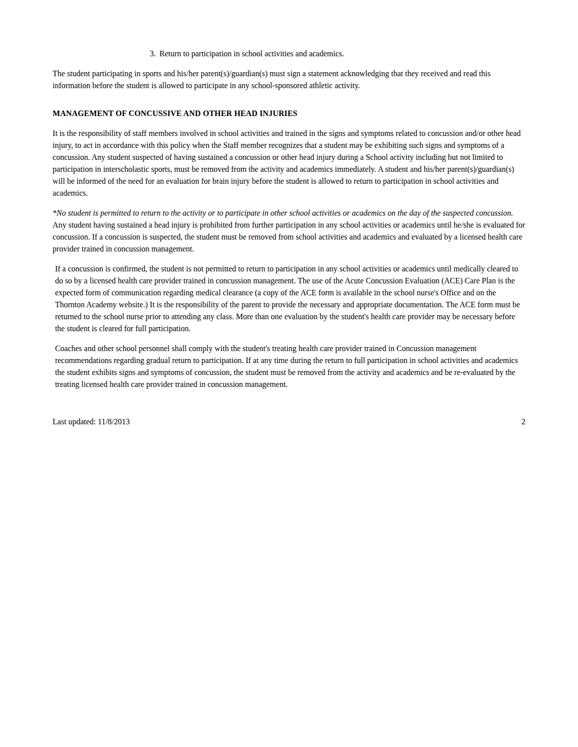Return to participation in school activities and academics.
The student participating in sports and his/her parent(s)/guardian(s) must sign a statement acknowledging that they received and read this information before the student is allowed to participate in any school-sponsored athletic activity.
MANAGEMENT OF CONCUSSIVE AND OTHER HEAD INJURIES
It is the responsibility of staff members involved in school activities and trained in the signs and symptoms related to concussion and/or other head injury, to act in accordance with this policy when the Staff member recognizes that a student may be exhibiting such signs and symptoms of a concussion. Any student suspected of having sustained a concussion or other head injury during a School activity including but not limited to participation in interscholastic sports, must be removed from the activity and academics immediately. A student and his/her parent(s)/guardian(s) will be informed of the need for an evaluation for brain injury before the student is allowed to return to participation in school activities and academics.
*No student is permitted to return to the activity or to participate in other school activities or academics on the day of the suspected concussion.
Any student having sustained a head injury is prohibited from further participation in any school activities or academics until he/she is evaluated for concussion. If a concussion is suspected, the student must be removed from school activities and academics and evaluated by a licensed health care provider trained in concussion management.
If a concussion is confirmed, the student is not permitted to return to participation in any school activities or academics until medically cleared to do so by a licensed health care provider trained in concussion management. The use of the Acute Concussion Evaluation (ACE) Care Plan is the expected form of communication regarding medical clearance (a copy of the ACE form is available in the school nurse's Office and on the Thornton Academy website.) It is the responsibility of the parent to provide the necessary and appropriate documentation. The ACE form must be returned to the school nurse prior to attending any class. More than one evaluation by the student's health care provider may be necessary before the student is cleared for full participation.
Coaches and other school personnel shall comply with the student's treating health care provider trained in Concussion management recommendations regarding gradual return to participation. If at any time during the return to full participation in school activities and academics the student exhibits signs and symptoms of concussion, the student must be removed from the activity and academics and be re-evaluated by the treating licensed health care provider trained in concussion management.
Last updated: 11/8/2013 2